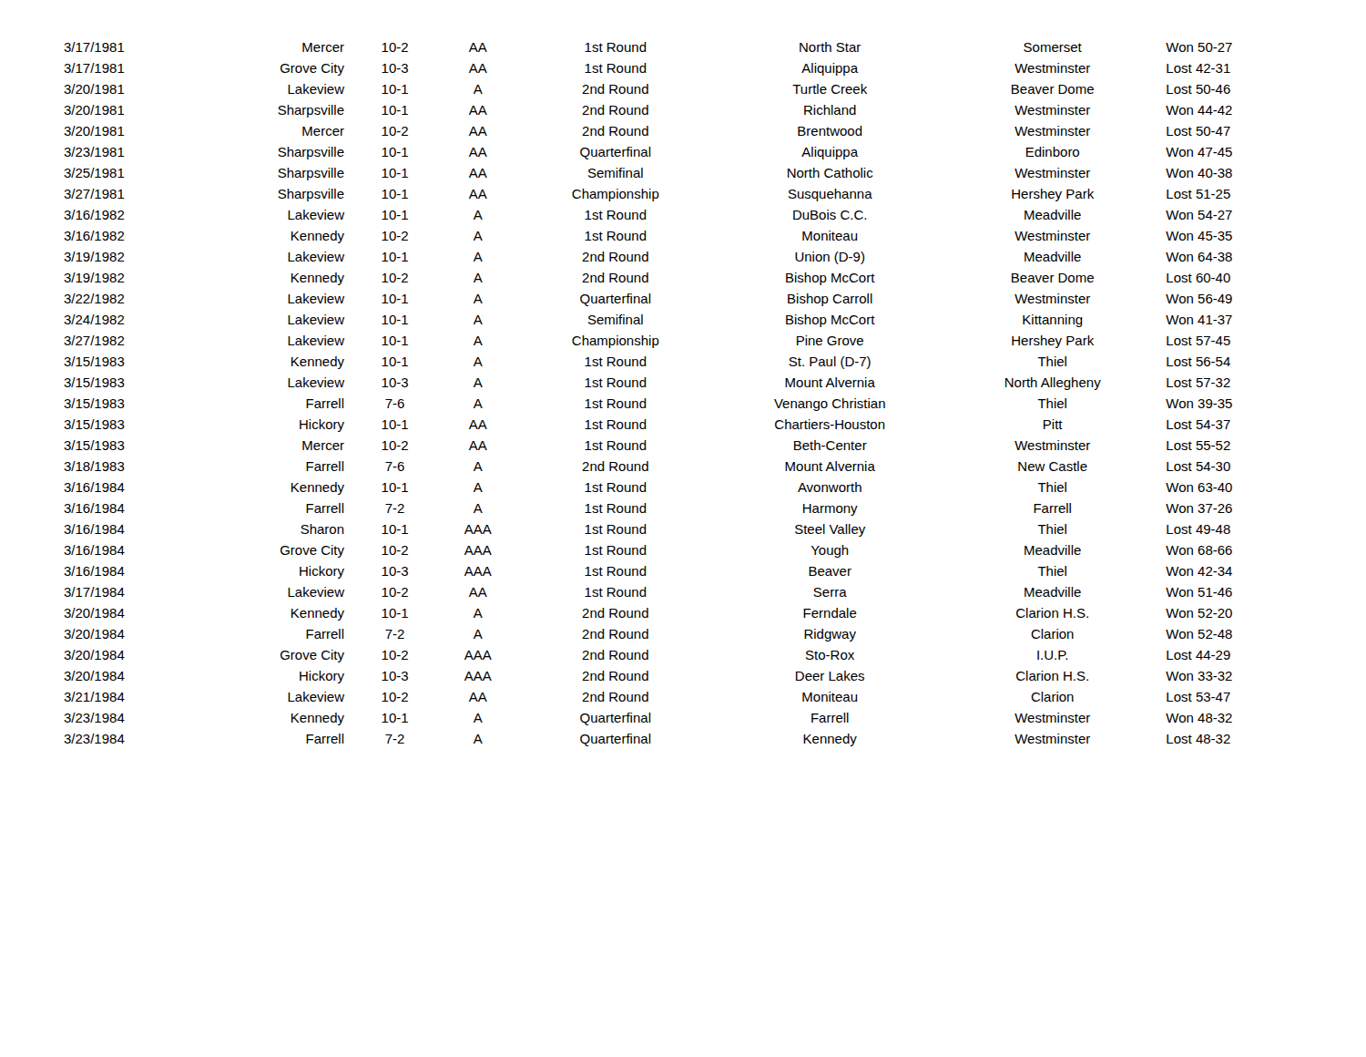| 3/17/1981 | Mercer | 10-2 | AA | 1st Round | North Star | Somerset | Won 50-27 |
| 3/17/1981 | Grove City | 10-3 | AA | 1st Round | Aliquippa | Westminster | Lost 42-31 |
| 3/20/1981 | Lakeview | 10-1 | A | 2nd Round | Turtle Creek | Beaver Dome | Lost 50-46 |
| 3/20/1981 | Sharpsville | 10-1 | AA | 2nd Round | Richland | Westminster | Won 44-42 |
| 3/20/1981 | Mercer | 10-2 | AA | 2nd Round | Brentwood | Westminster | Lost 50-47 |
| 3/23/1981 | Sharpsville | 10-1 | AA | Quarterfinal | Aliquippa | Edinboro | Won 47-45 |
| 3/25/1981 | Sharpsville | 10-1 | AA | Semifinal | North Catholic | Westminster | Won 40-38 |
| 3/27/1981 | Sharpsville | 10-1 | AA | Championship | Susquehanna | Hershey Park | Lost 51-25 |
| 3/16/1982 | Lakeview | 10-1 | A | 1st Round | DuBois C.C. | Meadville | Won 54-27 |
| 3/16/1982 | Kennedy | 10-2 | A | 1st Round | Moniteau | Westminster | Won 45-35 |
| 3/19/1982 | Lakeview | 10-1 | A | 2nd Round | Union (D-9) | Meadville | Won 64-38 |
| 3/19/1982 | Kennedy | 10-2 | A | 2nd Round | Bishop McCort | Beaver Dome | Lost 60-40 |
| 3/22/1982 | Lakeview | 10-1 | A | Quarterfinal | Bishop Carroll | Westminster | Won 56-49 |
| 3/24/1982 | Lakeview | 10-1 | A | Semifinal | Bishop McCort | Kittanning | Won 41-37 |
| 3/27/1982 | Lakeview | 10-1 | A | Championship | Pine Grove | Hershey Park | Lost 57-45 |
| 3/15/1983 | Kennedy | 10-1 | A | 1st Round | St. Paul (D-7) | Thiel | Lost 56-54 |
| 3/15/1983 | Lakeview | 10-3 | A | 1st Round | Mount Alvernia | North Allegheny | Lost 57-32 |
| 3/15/1983 | Farrell | 7-6 | A | 1st Round | Venango Christian | Thiel | Won 39-35 |
| 3/15/1983 | Hickory | 10-1 | AA | 1st Round | Chartiers-Houston | Pitt | Lost 54-37 |
| 3/15/1983 | Mercer | 10-2 | AA | 1st Round | Beth-Center | Westminster | Lost 55-52 |
| 3/18/1983 | Farrell | 7-6 | A | 2nd Round | Mount Alvernia | New Castle | Lost 54-30 |
| 3/16/1984 | Kennedy | 10-1 | A | 1st Round | Avonworth | Thiel | Won 63-40 |
| 3/16/1984 | Farrell | 7-2 | A | 1st Round | Harmony | Farrell | Won 37-26 |
| 3/16/1984 | Sharon | 10-1 | AAA | 1st Round | Steel Valley | Thiel | Lost 49-48 |
| 3/16/1984 | Grove City | 10-2 | AAA | 1st Round | Yough | Meadville | Won 68-66 |
| 3/16/1984 | Hickory | 10-3 | AAA | 1st Round | Beaver | Thiel | Won 42-34 |
| 3/17/1984 | Lakeview | 10-2 | AA | 1st Round | Serra | Meadville | Won 51-46 |
| 3/20/1984 | Kennedy | 10-1 | A | 2nd Round | Ferndale | Clarion H.S. | Won 52-20 |
| 3/20/1984 | Farrell | 7-2 | A | 2nd Round | Ridgway | Clarion | Won 52-48 |
| 3/20/1984 | Grove City | 10-2 | AAA | 2nd Round | Sto-Rox | I.U.P. | Lost 44-29 |
| 3/20/1984 | Hickory | 10-3 | AAA | 2nd Round | Deer Lakes | Clarion H.S. | Won 33-32 |
| 3/21/1984 | Lakeview | 10-2 | AA | 2nd Round | Moniteau | Clarion | Lost 53-47 |
| 3/23/1984 | Kennedy | 10-1 | A | Quarterfinal | Farrell | Westminster | Won 48-32 |
| 3/23/1984 | Farrell | 7-2 | A | Quarterfinal | Kennedy | Westminster | Lost 48-32 |